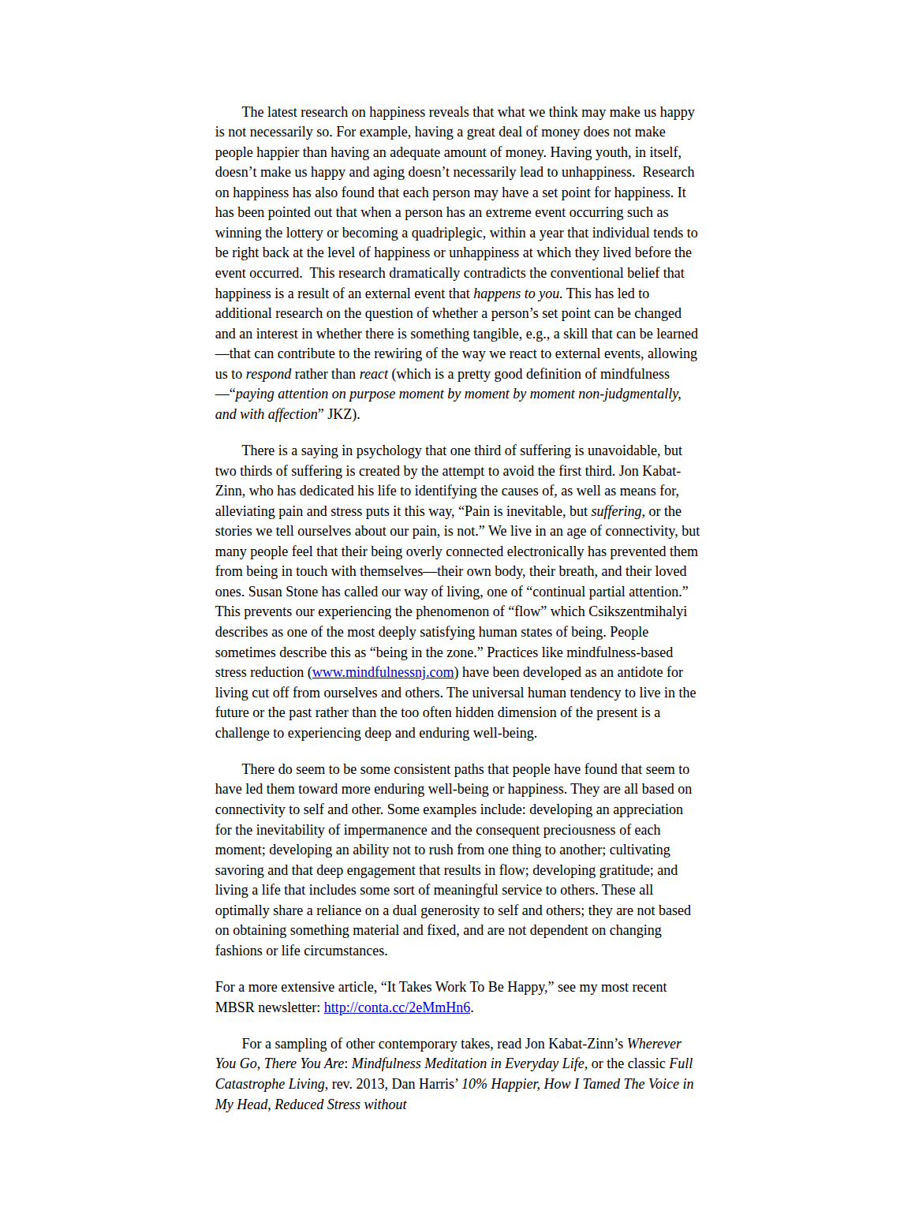The latest research on happiness reveals that what we think may make us happy is not necessarily so. For example, having a great deal of money does not make people happier than having an adequate amount of money. Having youth, in itself, doesn’t make us happy and aging doesn’t necessarily lead to unhappiness. Research on happiness has also found that each person may have a set point for happiness. It has been pointed out that when a person has an extreme event occurring such as winning the lottery or becoming a quadriplegic, within a year that individual tends to be right back at the level of happiness or unhappiness at which they lived before the event occurred. This research dramatically contradicts the conventional belief that happiness is a result of an external event that happens to you. This has led to additional research on the question of whether a person’s set point can be changed and an interest in whether there is something tangible, e.g., a skill that can be learned—that can contribute to the rewiring of the way we react to external events, allowing us to respond rather than react (which is a pretty good definition of mindfulness—“paying attention on purpose moment by moment by moment non-judgmentally, and with affection” JKZ).
There is a saying in psychology that one third of suffering is unavoidable, but two thirds of suffering is created by the attempt to avoid the first third. Jon Kabat-Zinn, who has dedicated his life to identifying the causes of, as well as means for, alleviating pain and stress puts it this way, “Pain is inevitable, but suffering, or the stories we tell ourselves about our pain, is not.” We live in an age of connectivity, but many people feel that their being overly connected electronically has prevented them from being in touch with themselves—their own body, their breath, and their loved ones. Susan Stone has called our way of living, one of “continual partial attention.” This prevents our experiencing the phenomenon of “flow” which Csikszentmihalyi describes as one of the most deeply satisfying human states of being. People sometimes describe this as “being in the zone.” Practices like mindfulness-based stress reduction (www.mindfulnessnj.com) have been developed as an antidote for living cut off from ourselves and others. The universal human tendency to live in the future or the past rather than the too often hidden dimension of the present is a challenge to experiencing deep and enduring well-being.
There do seem to be some consistent paths that people have found that seem to have led them toward more enduring well-being or happiness. They are all based on connectivity to self and other. Some examples include: developing an appreciation for the inevitability of impermanence and the consequent preciousness of each moment; developing an ability not to rush from one thing to another; cultivating savoring and that deep engagement that results in flow; developing gratitude; and living a life that includes some sort of meaningful service to others. These all optimally share a reliance on a dual generosity to self and others; they are not based on obtaining something material and fixed, and are not dependent on changing fashions or life circumstances.
For a more extensive article, “It Takes Work To Be Happy,” see my most recent MBSR newsletter: http://conta.cc/2eMmHn6.
For a sampling of other contemporary takes, read Jon Kabat-Zinn’s Wherever You Go, There You Are: Mindfulness Meditation in Everyday Life, or the classic Full Catastrophe Living, rev. 2013, Dan Harris’ 10% Happier, How I Tamed The Voice in My Head, Reduced Stress without